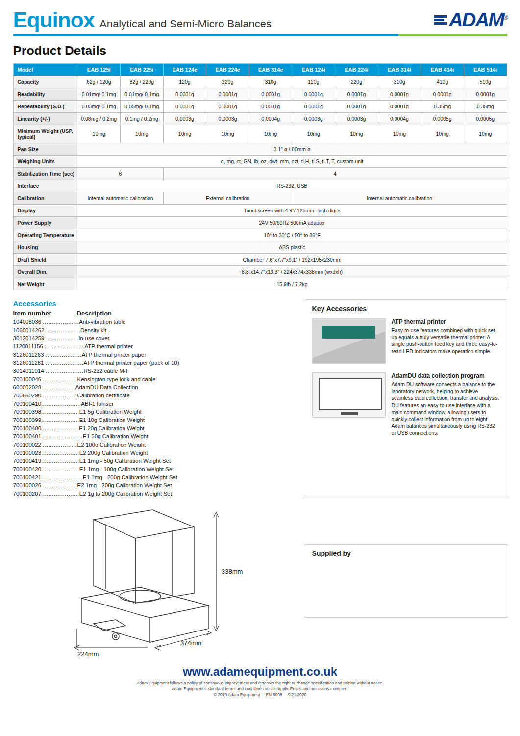Equinox
Analytical and Semi-Micro Balances
ADAM®
Product Details
| Model | EAB 125i | EAB 225i | EAB 124e | EAB 224e | EAB 314e | EAB 124i | EAB 224i | EAB 314i | EAB 414i | EAB 514i |
| --- | --- | --- | --- | --- | --- | --- | --- | --- | --- | --- |
| Capacity | 62g / 120g | 82g / 220g | 120g | 220g | 310g | 120g | 220g | 310g | 410g | 510g |
| Readability | 0.01mg/ 0.1mg | 0.01mg/ 0.1mg | 0.0001g | 0.0001g | 0.0001g | 0.0001g | 0.0001g | 0.0001g | 0.0001g | 0.0001g |
| Repeatability (S.D.) | 0.03mg/ 0.1mg | 0.05mg/ 0.1mg | 0.0001g | 0.0001g | 0.0001g | 0.0001g | 0.0001g | 0.0001g | 0.35mg | 0.35mg |
| Linearity (+/-) | 0.08mg / 0.2mg | 0.1mg / 0.2mg | 0.0003g | 0.0003g | 0.0004g | 0.0003g | 0.0003g | 0.0004g | 0.0005g | 0.0005g |
| Minimum Weight (USP, typical) | 10mg | 10mg | 10mg | 10mg | 10mg | 10mg | 10mg | 10mg | 10mg | 10mg |
| Pan Size | 3.1" ø / 80mm ø |
| Weighing Units | g, mg, ct, GN, lb, oz, dwt, mm, ozt, tl.H, tl.S, tl.T, T, custom unit |
| Stabilization Time (sec) | 6 | 4 |
| Interface | RS-232, USB |
| Calibration | Internal automatic calibration | External calibration | Internal automatic calibration |
| Display | Touchscreen with 4.9"/ 125mm -high digits |
| Power Supply | 24V 50/60Hz 500mA adapter |
| Operating Temperature | 10° to 30°C / 50° to 86°F |
| Housing | ABS plastic |
| Draft Shield | Chamber 7.6"x7.7"x9.1" / 192x195x230mm |
| Overall Dim. | 8.8"x14.7"x13.3" / 224x374x338mm (wxdxh) |
| Net Weight | 15.9lb / 7.2kg |
Accessories
Item number Description
104008036 .................... Anti-vibration table
1060014262 ................... Density kit
3012014259 .................. In-use cover
1120011156 ...................... ATP thermal printer
3126011263 .................... ATP thermal printer paper
3126011281 ..................... ATP thermal printer paper (pack of 10)
3014011014 ..................... RS-232 cable M-F
700100046 ................... Kensington-type lock and cable
600002028 .................. AdamDU Data Collection
700660290 ................... Calibration certificate
700100410...................... ABI-1 Ioniser
700100398..................... E1 5g Calibration Weight
700100399..................... E1 10g Calibration Weight
700100400 .................... E1 20g Calibration Weight
700100401....................... E1 50g Calibration Weight
700100022 ................... E2 100g Calibration Weight
700100023..................... E2 200g Calibration Weight
700100419..................... E1 1mg - 50g Calibration Weight Set
700100420..................... E1 1mg - 100g Calibration Weight Set
700100421....................... E1 1mg - 200g Calibration Weight Set
700100026 ................... E2 1mg - 200g Calibration Weight Set
700100207..................... E2 1g to 200g Calibration Weight Set
Key Accessories
ATP thermal printer
Easy-to-use features combined with quick set-up equals a truly versatile thermal printer. A single push-button feed key and three easy-to-read LED indicators make operation simple.
AdamDU data collection program
Adam DU software connects a balance to the laboratory network, helping to achieve seamless data collection, transfer and analysis. DU features an easy-to-use interface with a main command window, allowing users to quickly collect information from up to eight Adam balances simultaneously using RS-232 or USB connections.
338mm 374mm 224mm
Supplied by
www.adamequipment.co.uk
Adam Equipment follows a policy of continuous improvement and reserves the right to change specification and pricing without notice.
Adam Equipment’s standard terms and conditions of sale apply. Errors and omissions excepted.
© 2019 Adam Equipment EN-8008 9/21/2020